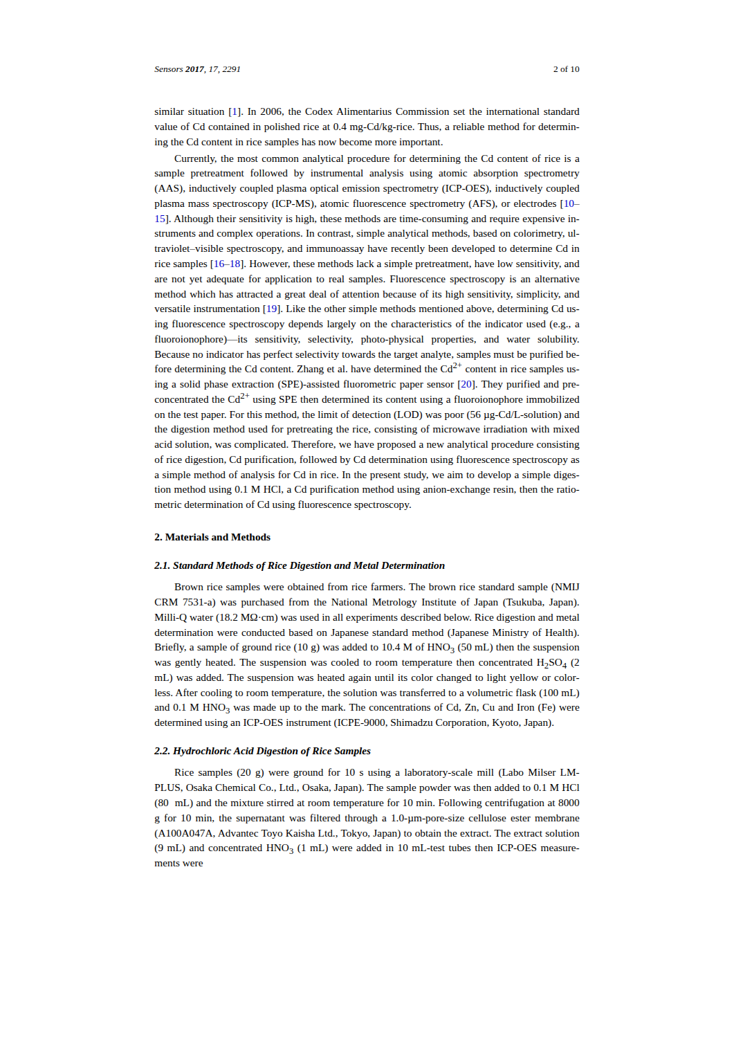Sensors 2017, 17, 2291
2 of 10
similar situation [1]. In 2006, the Codex Alimentarius Commission set the international standard value of Cd contained in polished rice at 0.4 mg-Cd/kg-rice. Thus, a reliable method for determining the Cd content in rice samples has now become more important.
Currently, the most common analytical procedure for determining the Cd content of rice is a sample pretreatment followed by instrumental analysis using atomic absorption spectrometry (AAS), inductively coupled plasma optical emission spectrometry (ICP-OES), inductively coupled plasma mass spectroscopy (ICP-MS), atomic fluorescence spectrometry (AFS), or electrodes [10–15]. Although their sensitivity is high, these methods are time-consuming and require expensive instruments and complex operations. In contrast, simple analytical methods, based on colorimetry, ultraviolet–visible spectroscopy, and immunoassay have recently been developed to determine Cd in rice samples [16–18]. However, these methods lack a simple pretreatment, have low sensitivity, and are not yet adequate for application to real samples. Fluorescence spectroscopy is an alternative method which has attracted a great deal of attention because of its high sensitivity, simplicity, and versatile instrumentation [19]. Like the other simple methods mentioned above, determining Cd using fluorescence spectroscopy depends largely on the characteristics of the indicator used (e.g., a fluoroionophore)—its sensitivity, selectivity, photo-physical properties, and water solubility. Because no indicator has perfect selectivity towards the target analyte, samples must be purified before determining the Cd content. Zhang et al. have determined the Cd2+ content in rice samples using a solid phase extraction (SPE)-assisted fluorometric paper sensor [20]. They purified and preconcentrated the Cd2+ using SPE then determined its content using a fluoroionophore immobilized on the test paper. For this method, the limit of detection (LOD) was poor (56 µg-Cd/L-solution) and the digestion method used for pretreating the rice, consisting of microwave irradiation with mixed acid solution, was complicated. Therefore, we have proposed a new analytical procedure consisting of rice digestion, Cd purification, followed by Cd determination using fluorescence spectroscopy as a simple method of analysis for Cd in rice. In the present study, we aim to develop a simple digestion method using 0.1 M HCl, a Cd purification method using anion-exchange resin, then the ratiometric determination of Cd using fluorescence spectroscopy.
2. Materials and Methods
2.1. Standard Methods of Rice Digestion and Metal Determination
Brown rice samples were obtained from rice farmers. The brown rice standard sample (NMIJ CRM 7531-a) was purchased from the National Metrology Institute of Japan (Tsukuba, Japan). Milli-Q water (18.2 MΩ·cm) was used in all experiments described below. Rice digestion and metal determination were conducted based on Japanese standard method (Japanese Ministry of Health). Briefly, a sample of ground rice (10 g) was added to 10.4 M of HNO3 (50 mL) then the suspension was gently heated. The suspension was cooled to room temperature then concentrated H2SO4 (2 mL) was added. The suspension was heated again until its color changed to light yellow or colorless. After cooling to room temperature, the solution was transferred to a volumetric flask (100 mL) and 0.1 M HNO3 was made up to the mark. The concentrations of Cd, Zn, Cu and Iron (Fe) were determined using an ICP-OES instrument (ICPE-9000, Shimadzu Corporation, Kyoto, Japan).
2.2. Hydrochloric Acid Digestion of Rice Samples
Rice samples (20 g) were ground for 10 s using a laboratory-scale mill (Labo Milser LM-PLUS, Osaka Chemical Co., Ltd., Osaka, Japan). The sample powder was then added to 0.1 M HCl (80 mL) and the mixture stirred at room temperature for 10 min. Following centrifugation at 8000 g for 10 min, the supernatant was filtered through a 1.0-µm-pore-size cellulose ester membrane (A100A047A, Advantec Toyo Kaisha Ltd., Tokyo, Japan) to obtain the extract. The extract solution (9 mL) and concentrated HNO3 (1 mL) were added in 10 mL-test tubes then ICP-OES measurements were